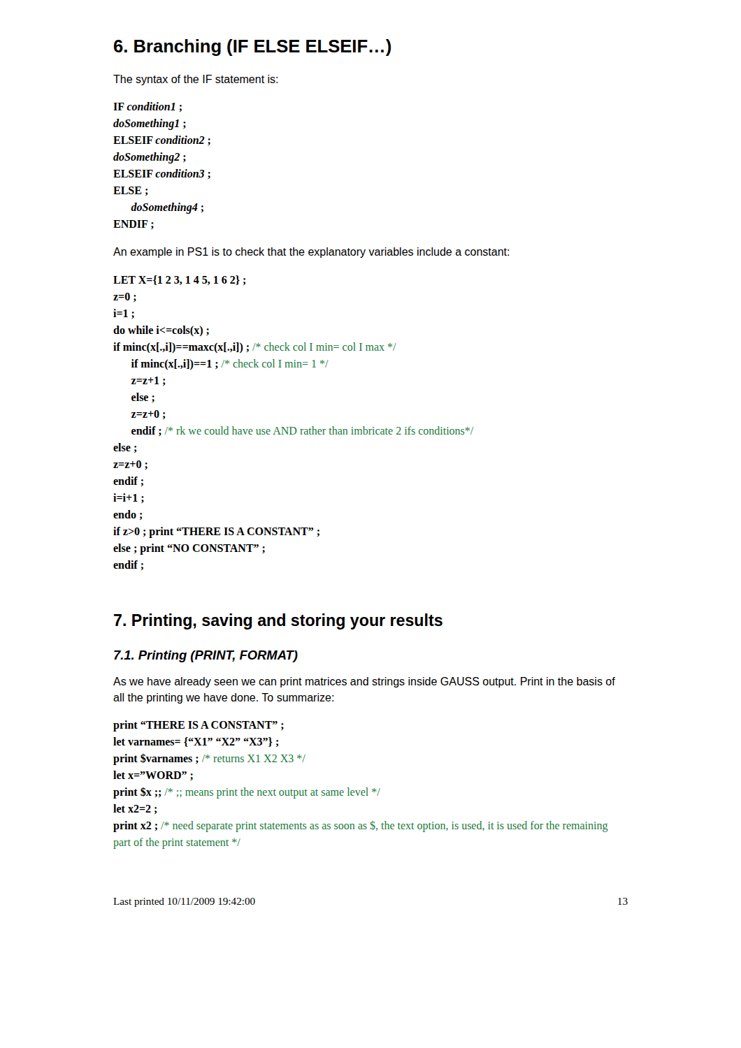6. Branching (IF ELSE ELSEIF…)
The syntax of the IF statement is:
IF condition1 ;
doSomething1 ;
ELSEIF condition2 ;
doSomething2 ;
ELSEIF condition3 ;
ELSE ;
doSomething4 ;
ENDIF ;
An example in PS1 is to check that the explanatory variables include a constant:
LET X={1 2 3, 1 4 5, 1 6 2} ;
z=0 ;
i=1 ;
do while i<=cols(x) ;
if minc(x[.,i])==maxc(x[.,i]) ; /* check col I min= col I max */
if minc(x[.,i])==1 ; /* check col I min= 1 */
z=z+1 ;
else ;
z=z+0 ;
endif ; /* rk we could have use AND rather than imbricate 2 ifs conditions*/
else ;
z=z+0 ;
endif ;
i=i+1 ;
endo ;
if z>0 ; print “THERE IS A CONSTANT” ;
else ; print “NO CONSTANT” ;
endif ;
7. Printing, saving and storing your results
7.1. Printing (PRINT, FORMAT)
As we have already seen we can print matrices and strings inside GAUSS output. Print in the basis of all the printing we have done. To summarize:
print “THERE IS A CONSTANT” ;
let varnames= {“X1” “X2” “X3”} ;
print $varnames ; /* returns X1 X2 X3 */
let x=”WORD” ;
print $x ;; /* ;; means print the next output at same level */
let x2=2 ;
print x2 ; /* need separate print statements as as soon as $, the text option, is used, it is used for the remaining part of the print statement */
Last printed 10/11/2009 19:42:00 13